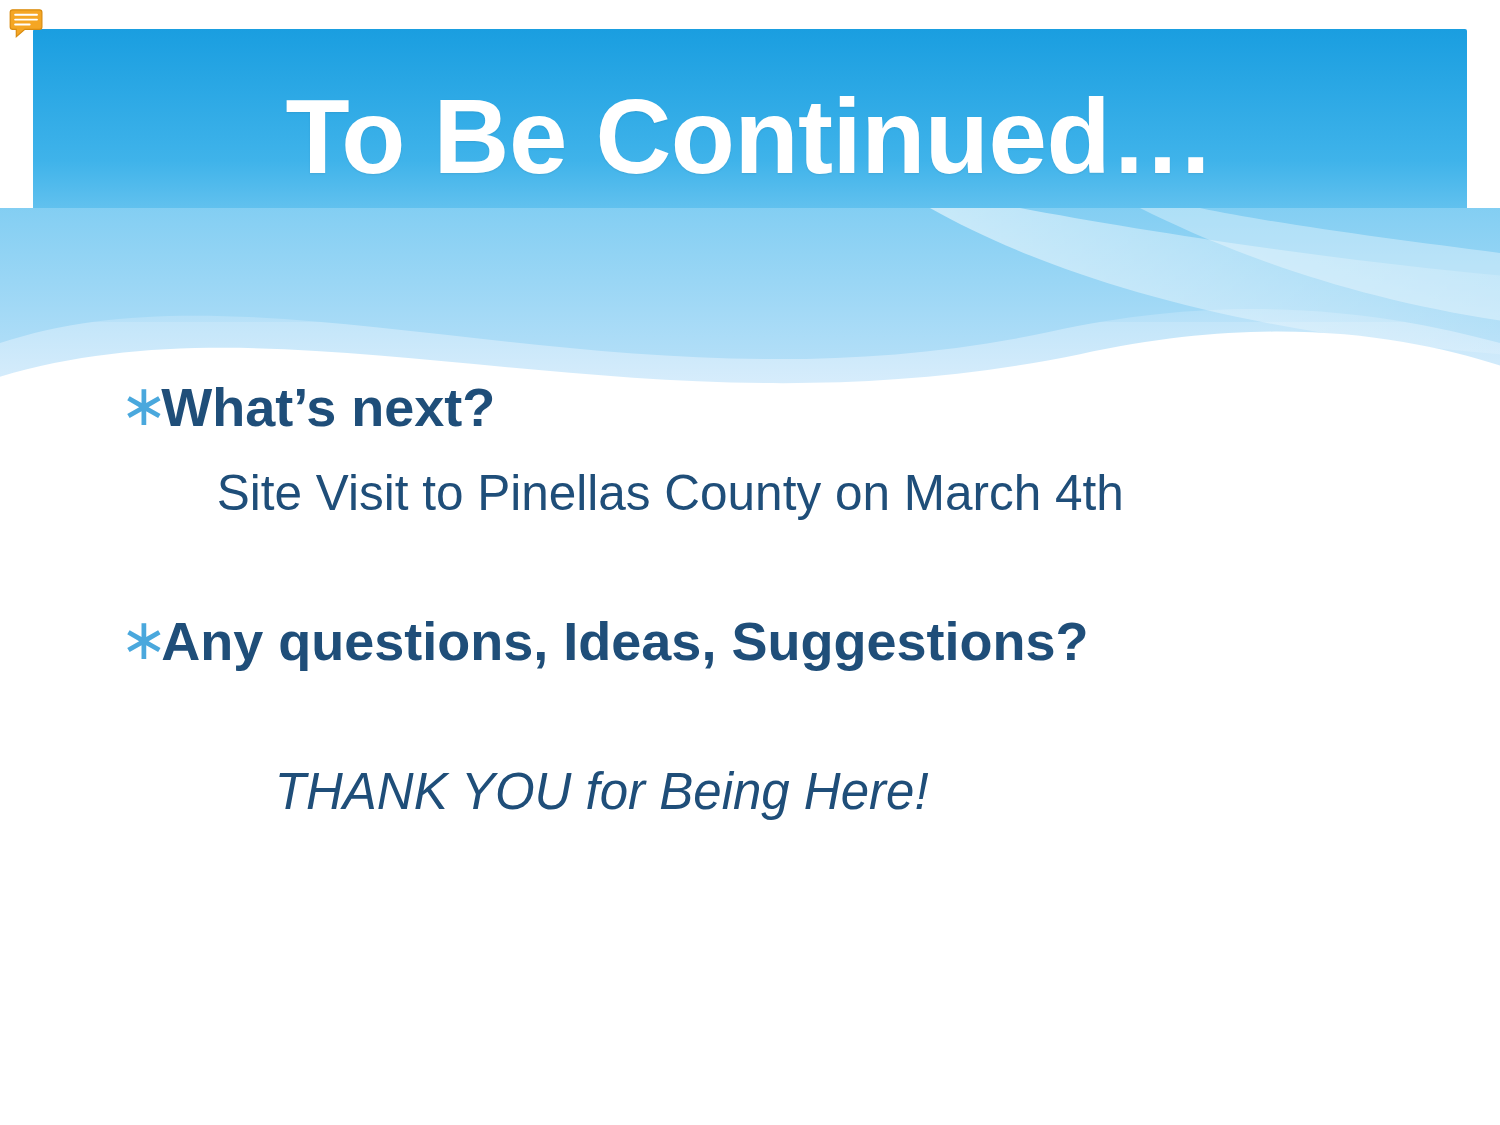To Be Continued…
What’s next?
Site Visit to Pinellas County on March 4th
Any questions, Ideas, Suggestions?
THANK YOU for Being Here!